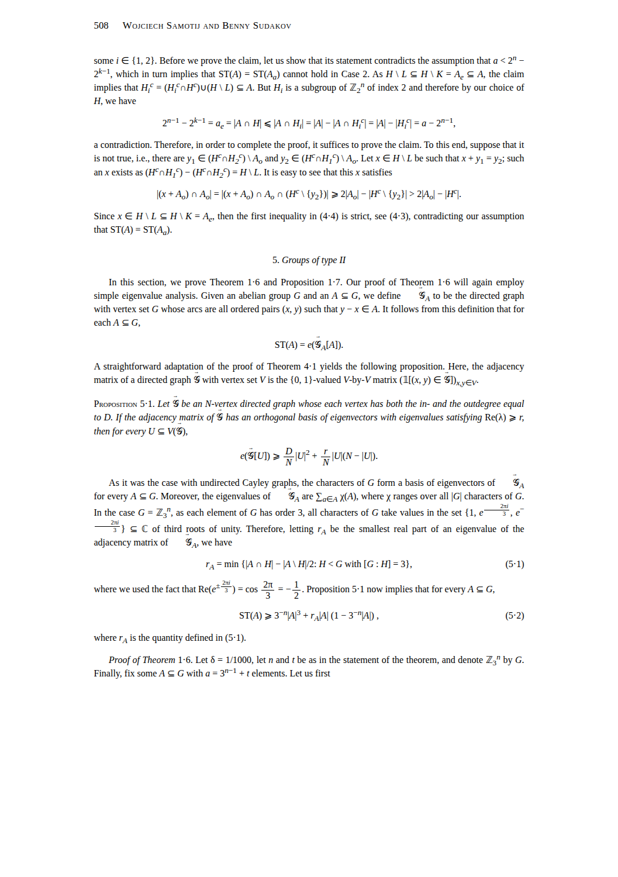508 Wojciech Samotij and Benny Sudakov
some i ∈ {1, 2}. Before we prove the claim, let us show that its statement contradicts the assumption that a < 2n − 2k−1, which in turn implies that ST(A) = ST(Aa) cannot hold in Case 2. As H \ L ⊆ H \ K = Ae ⊆ A, the claim implies that Hic = (Hic∩Hc)∪(H \ L) ⊆ A. But Hi is a subgroup of ℤ2n of index 2 and therefore by our choice of H, we have
2n−1 − 2k−1 = ae = |A ∩ H| ⩽ |A ∩ Hi| = |A| − |A ∩ Hic| = |A| − |Hic| = a − 2n−1,
a contradiction. Therefore, in order to complete the proof, it suffices to prove the claim. To this end, suppose that it is not true, i.e., there are y1 ∈ (Hc∩H2c) \ Ao and y2 ∈ (Hc∩H1c) \ Ao. Let x ∈ H \ L be such that x + y1 = y2; such an x exists as (Hc∩H1c) − (Hc∩H2c) = H \ L. It is easy to see that this x satisfies
|(x + Ao) ∩ Ao| = |(x + Ao) ∩ Ao ∩ (Hc \ {y2})| ⩾ 2|Ao| − |Hc \ {y2}| > 2|Ao| − |Hc|.
Since x ∈ H \ L ⊆ H \ K = Ae, then the first inequality in (4·4) is strict, see (4·3), contradicting our assumption that ST(A) = ST(Aa).
5. Groups of type II
In this section, we prove Theorem 1·6 and Proposition 1·7. Our proof of Theorem 1·6 will again employ simple eigenvalue analysis. Given an abelian group G and an A ⊆ G, we define 𝒢A to be the directed graph with vertex set G whose arcs are all ordered pairs (x, y) such that y − x ∈ A. It follows from this definition that for each A ⊆ G,
ST(A) = e(𝒢A[A]).
A straightforward adaptation of the proof of Theorem 4·1 yields the following proposition. Here, the adjacency matrix of a directed graph 𝒢 with vertex set V is the {0, 1}-valued V-by-V matrix (𝟙[(x, y) ∈ 𝒢])x,y∈V.
Proposition 5·1. Let 𝒢 be an N-vertex directed graph whose each vertex has both the in- and the outdegree equal to D. If the adjacency matrix of 𝒢 has an orthogonal basis of eigenvectors with eigenvalues satisfying Re(λ) ⩾ r, then for every U ⊆ V(𝒢),
e(𝒢[U]) ⩾ DN|U|2 + rN|U|(N − |U|).
As it was the case with undirected Cayley graphs, the characters of G form a basis of eigenvectors of 𝒢A for every A ⊆ G. Moreover, the eigenvalues of 𝒢A are ∑a∈A χ(A), where χ ranges over all |G| characters of G. In the case G = ℤ3n, as each element of G has order 3, all characters of G take values in the set {1, e2πi 3, e−2πi 3} ⊆ ℂ of third roots of unity. Therefore, letting rA be the smallest real part of an eigenvalue of the adjacency matrix of 𝒢A, we have
rA = min {|A ∩ H| − |A \ H|/2: H < G with [G : H] = 3},(5·1)
where we used the fact that Re(e±2πi 3) = cos 2π 3 = −12. Proposition 5·1 now implies that for every A ⊆ G,
ST(A) ⩾ 3−n|A|3 + rA|A| (1 − 3−n|A|) ,(5·2)
where rA is the quantity defined in (5·1).
Proof of Theorem 1·6. Let δ = 1/1000, let n and t be as in the statement of the theorem, and denote ℤ3n by G. Finally, fix some A ⊆ G with a = 3n−1 + t elements. Let us first